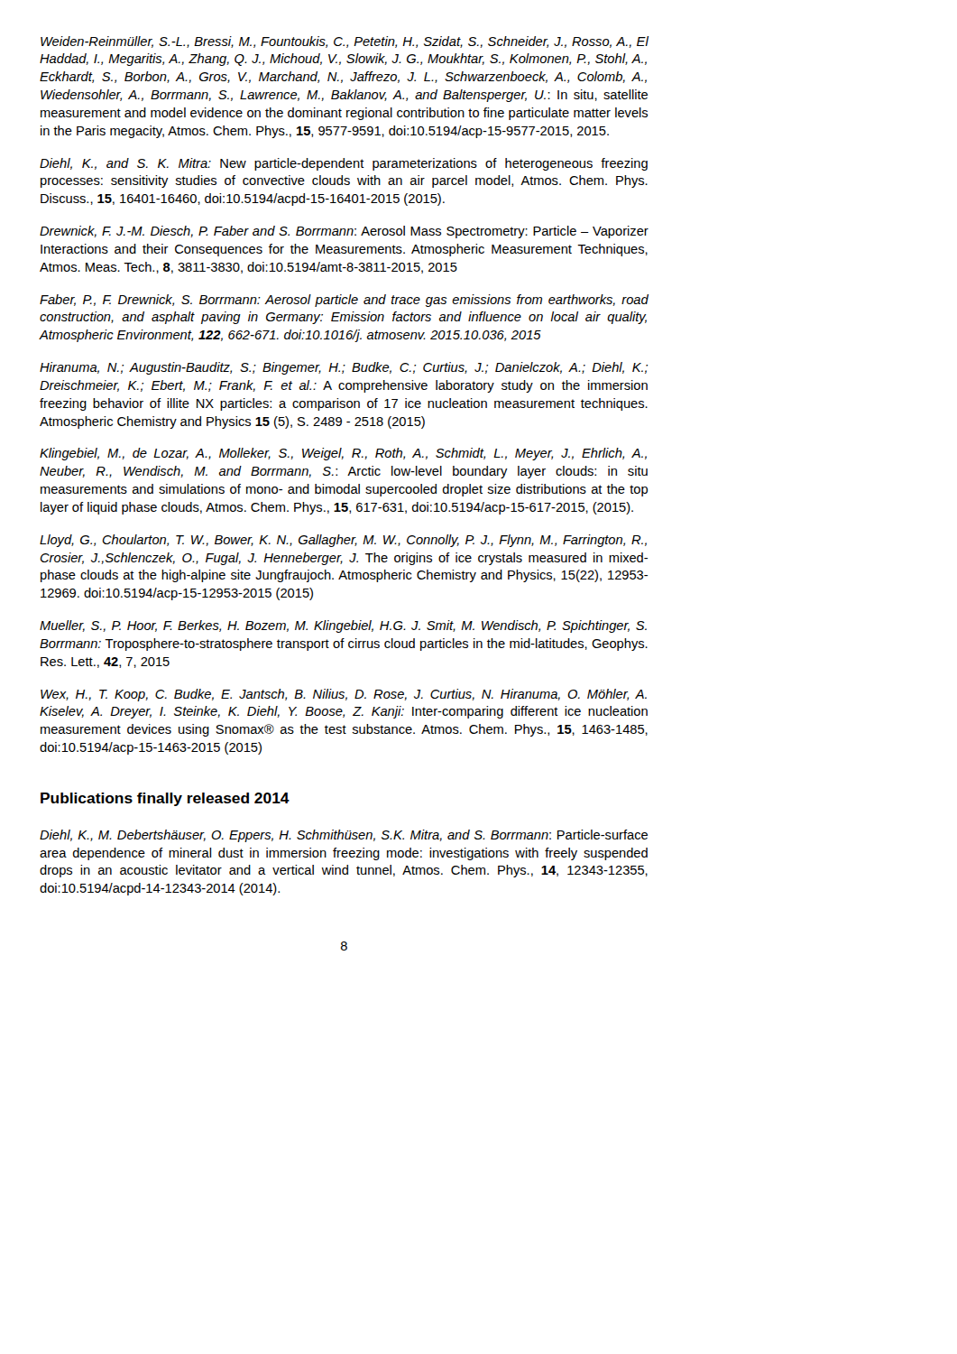Weiden-Reinmüller, S.-L., Bressi, M., Fountoukis, C., Petetin, H., Szidat, S., Schneider, J., Rosso, A., El Haddad, I., Megaritis, A., Zhang, Q. J., Michoud, V., Slowik, J. G., Moukhtar, S., Kolmonen, P., Stohl, A., Eckhardt, S., Borbon, A., Gros, V., Marchand, N., Jaffrezo, J. L., Schwarzenboeck, A., Colomb, A., Wiedensohler, A., Borrmann, S., Lawrence, M., Baklanov, A., and Baltensperger, U.: In situ, satellite measurement and model evidence on the dominant regional contribution to fine particulate matter levels in the Paris megacity, Atmos. Chem. Phys., 15, 9577-9591, doi:10.5194/acp-15-9577-2015, 2015.
Diehl, K., and S. K. Mitra: New particle-dependent parameterizations of heterogeneous freezing processes: sensitivity studies of convective clouds with an air parcel model, Atmos. Chem. Phys. Discuss., 15, 16401-16460, doi:10.5194/acpd-15-16401-2015 (2015).
Drewnick, F. J.-M. Diesch, P. Faber and S. Borrmann: Aerosol Mass Spectrometry: Particle – Vaporizer Interactions and their Consequences for the Measurements. Atmospheric Measurement Techniques, Atmos. Meas. Tech., 8, 3811-3830, doi:10.5194/amt-8-3811-2015, 2015
Faber, P., F. Drewnick, S. Borrmann: Aerosol particle and trace gas emissions from earthworks, road construction, and asphalt paving in Germany: Emission factors and influence on local air quality, Atmospheric Environment, 122, 662-671. doi:10.1016/j. atmosenv. 2015.10.036, 2015
Hiranuma, N.; Augustin-Bauditz, S.; Bingemer, H.; Budke, C.; Curtius, J.; Danielczok, A.; Diehl, K.; Dreischmeier, K.; Ebert, M.; Frank, F. et al.: A comprehensive laboratory study on the immersion freezing behavior of illite NX particles: a comparison of 17 ice nucleation measurement techniques. Atmospheric Chemistry and Physics 15 (5), S. 2489 - 2518 (2015)
Klingebiel, M., de Lozar, A., Molleker, S., Weigel, R., Roth, A., Schmidt, L., Meyer, J., Ehrlich, A., Neuber, R., Wendisch, M. and Borrmann, S.: Arctic low-level boundary layer clouds: in situ measurements and simulations of mono- and bimodal supercooled droplet size distributions at the top layer of liquid phase clouds, Atmos. Chem. Phys., 15, 617-631, doi:10.5194/acp-15-617-2015, (2015).
Lloyd, G., Choularton, T. W., Bower, K. N., Gallagher, M. W., Connolly, P. J., Flynn, M., Farrington, R., Crosier, J.,Schlenczek, O., Fugal, J. Henneberger, J. The origins of ice crystals measured in mixed-phase clouds at the high-alpine site Jungfraujoch. Atmospheric Chemistry and Physics, 15(22), 12953-12969. doi:10.5194/acp-15-12953-2015 (2015)
Mueller, S., P. Hoor, F. Berkes, H. Bozem, M. Klingebiel, H.G. J. Smit, M. Wendisch, P. Spichtinger, S. Borrmann: Troposphere-to-stratosphere transport of cirrus cloud particles in the mid-latitudes, Geophys. Res. Lett., 42, 7, 2015
Wex, H., T. Koop, C. Budke, E. Jantsch, B. Nilius, D. Rose, J. Curtius, N. Hiranuma, O. Möhler, A. Kiselev, A. Dreyer, I. Steinke, K. Diehl, Y. Boose, Z. Kanji: Inter-comparing different ice nucleation measurement devices using Snomax® as the test substance. Atmos. Chem. Phys., 15, 1463-1485, doi:10.5194/acp-15-1463-2015 (2015)
Publications finally released 2014
Diehl, K., M. Debertshäuser, O. Eppers, H. Schmithüsen, S.K. Mitra, and S. Borrmann: Particle-surface area dependence of mineral dust in immersion freezing mode: investigations with freely suspended drops in an acoustic levitator and a vertical wind tunnel, Atmos. Chem. Phys., 14, 12343-12355, doi:10.5194/acpd-14-12343-2014 (2014).
8